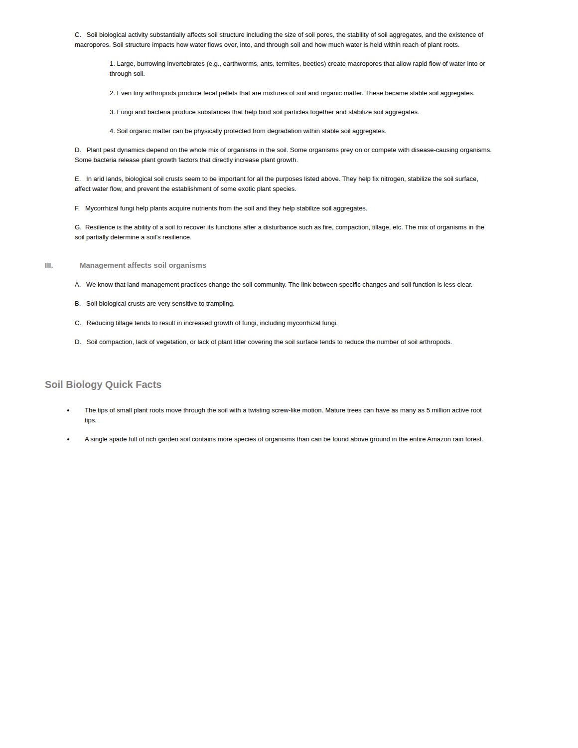C. Soil biological activity substantially affects soil structure including the size of soil pores, the stability of soil aggregates, and the existence of macropores. Soil structure impacts how water flows over, into, and through soil and how much water is held within reach of plant roots.
1. Large, burrowing invertebrates (e.g., earthworms, ants, termites, beetles) create macropores that allow rapid flow of water into or through soil.
2. Even tiny arthropods produce fecal pellets that are mixtures of soil and organic matter. These became stable soil aggregates.
3. Fungi and bacteria produce substances that help bind soil particles together and stabilize soil aggregates.
4. Soil organic matter can be physically protected from degradation within stable soil aggregates.
D. Plant pest dynamics depend on the whole mix of organisms in the soil. Some organisms prey on or compete with disease-causing organisms. Some bacteria release plant growth factors that directly increase plant growth.
E. In arid lands, biological soil crusts seem to be important for all the purposes listed above. They help fix nitrogen, stabilize the soil surface, affect water flow, and prevent the establishment of some exotic plant species.
F. Mycorrhizal fungi help plants acquire nutrients from the soil and they help stabilize soil aggregates.
G. Resilience is the ability of a soil to recover its functions after a disturbance such as fire, compaction, tillage, etc. The mix of organisms in the soil partially determine a soil’s resilience.
III. Management affects soil organisms
A. We know that land management practices change the soil community. The link between specific changes and soil function is less clear.
B. Soil biological crusts are very sensitive to trampling.
C. Reducing tillage tends to result in increased growth of fungi, including mycorrhizal fungi.
D. Soil compaction, lack of vegetation, or lack of plant litter covering the soil surface tends to reduce the number of soil arthropods.
Soil Biology Quick Facts
The tips of small plant roots move through the soil with a twisting screw-like motion. Mature trees can have as many as 5 million active root tips.
A single spade full of rich garden soil contains more species of organisms than can be found above ground in the entire Amazon rain forest.